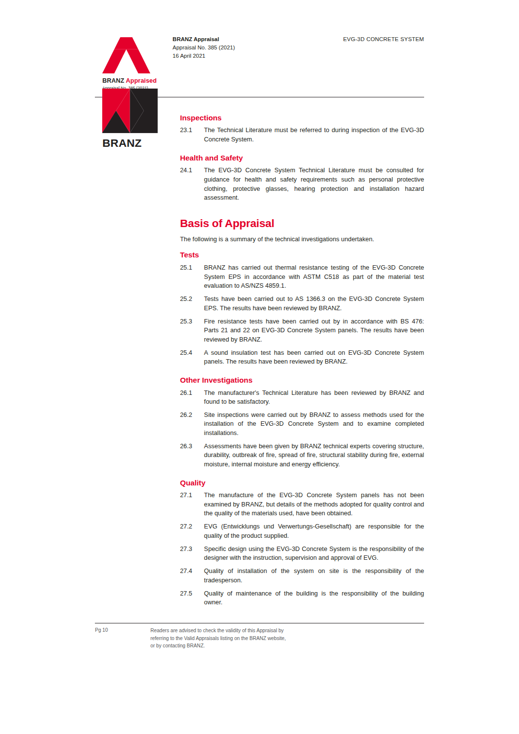BRANZ Appraised
Appraisal No. 385 (2021)
BRANZ Appraisal
Appraisal No. 385 (2021)
16 April 2021
EVG-3D CONCRETE SYSTEM
BRANZ
Inspections
23.1
The Technical Literature must be referred to during inspection of the EVG-3D Concrete System.
Health and Safety
24.1
The EVG-3D Concrete System Technical Literature must be consulted for guidance for health and safety requirements such as personal protective clothing, protective glasses, hearing protection and installation hazard assessment.
Basis of Appraisal
The following is a summary of the technical investigations undertaken.
Tests
25.1
BRANZ has carried out thermal resistance testing of the EVG-3D Concrete System EPS in accordance with ASTM C518 as part of the material test evaluation to AS/NZS 4859.1.
25.2
Tests have been carried out to AS 1366.3 on the EVG-3D Concrete System EPS. The results have been reviewed by BRANZ.
25.3
Fire resistance tests have been carried out by in accordance with BS 476: Parts 21 and 22 on EVG-3D Concrete System panels. The results have been reviewed by BRANZ.
25.4
A sound insulation test has been carried out on EVG-3D Concrete System panels. The results have been reviewed by BRANZ.
Other Investigations
26.1
The manufacturer's Technical Literature has been reviewed by BRANZ and found to be satisfactory.
26.2
Site inspections were carried out by BRANZ to assess methods used for the installation of the EVG-3D Concrete System and to examine completed installations.
26.3
Assessments have been given by BRANZ technical experts covering structure, durability, outbreak of fire, spread of fire, structural stability during fire, external moisture, internal moisture and energy efficiency.
Quality
27.1
The manufacture of the EVG-3D Concrete System panels has not been examined by BRANZ, but details of the methods adopted for quality control and the quality of the materials used, have been obtained.
27.2
EVG (Entwicklungs und Verwertungs-Gesellschaft) are responsible for the quality of the product supplied.
27.3
Specific design using the EVG-3D Concrete System is the responsibility of the designer with the instruction, supervision and approval of EVG.
27.4
Quality of installation of the system on site is the responsibility of the tradesperson.
27.5
Quality of maintenance of the building is the responsibility of the building owner.
Pg 10
Readers are advised to check the validity of this Appraisal by
referring to the Valid Appraisals listing on the BRANZ website,
or by contacting BRANZ.